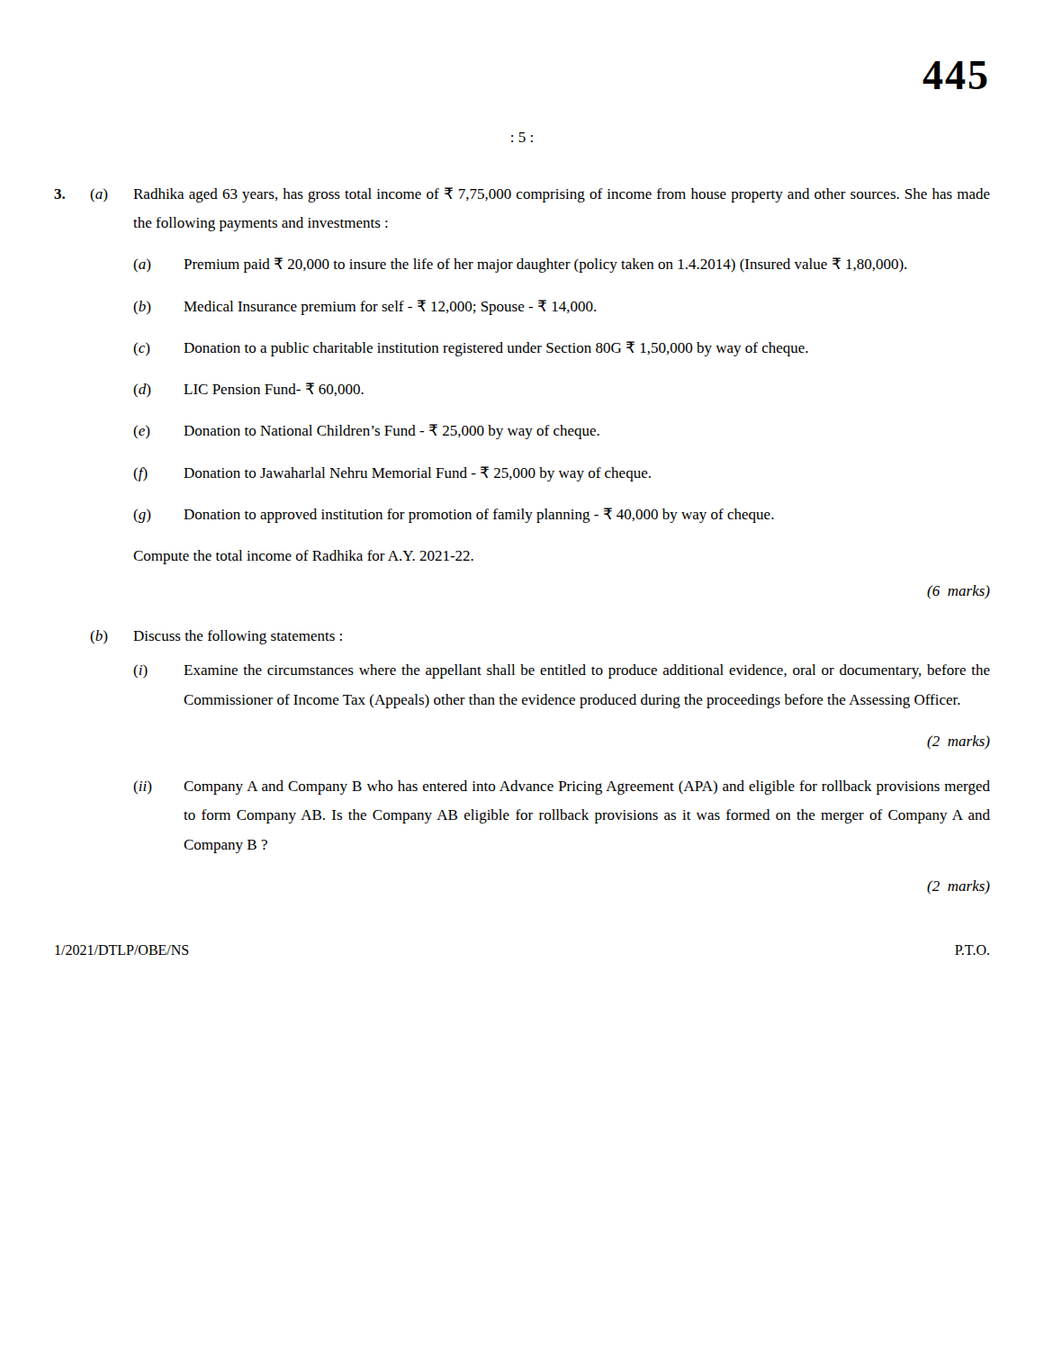445
: 5 :
3.
(a)
Radhika aged 63 years, has gross total income of ₹ 7,75,000 comprising of income from house property and other sources. She has made the following payments and investments :
(a)
Premium paid ₹ 20,000 to insure the life of her major daughter (policy taken on 1.4.2014) (Insured value ₹ 1,80,000).
(b)
Medical Insurance premium for self - ₹ 12,000; Spouse - ₹ 14,000.
(c)
Donation to a public charitable institution registered under Section 80G ₹ 1,50,000 by way of cheque.
(d)
LIC Pension Fund- ₹ 60,000.
(e)
Donation to National Children’s Fund - ₹ 25,000 by way of cheque.
(f)
Donation to Jawaharlal Nehru Memorial Fund - ₹ 25,000 by way of cheque.
(g)
Donation to approved institution for promotion of family planning - ₹ 40,000 by way of cheque.
Compute the total income of Radhika for A.Y. 2021-22.
(6 marks)
(b)
Discuss the following statements :
(i)
Examine the circumstances where the appellant shall be entitled to produce additional evidence, oral or documentary, before the Commissioner of Income Tax (Appeals) other than the evidence produced during the proceedings before the Assessing Officer.
(2 marks)
(ii)
Company A and Company B who has entered into Advance Pricing Agreement (APA) and eligible for rollback provisions merged to form Company AB. Is the Company AB eligible for rollback provisions as it was formed on the merger of Company A and Company B ?
(2 marks)
1/2021/DTLP/OBE/NS
P.T.O.